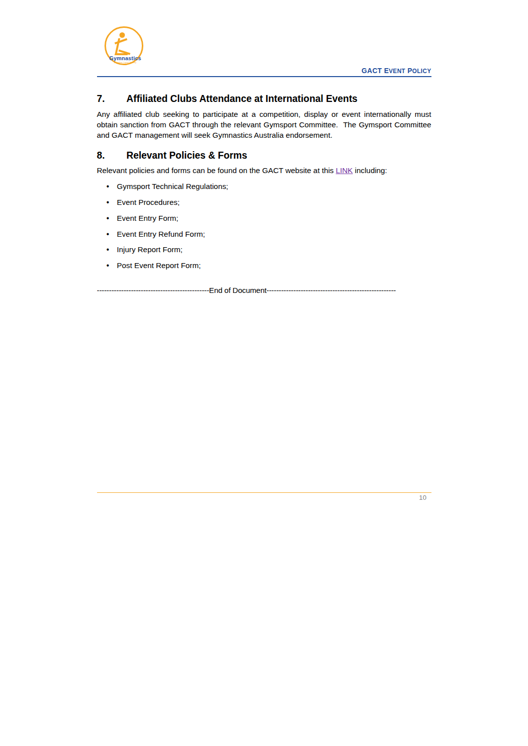Gymnastics Australian Capital Territory
GACT EVENT POLICY
7. Affiliated Clubs Attendance at International Events
Any affiliated club seeking to participate at a competition, display or event internationally must obtain sanction from GACT through the relevant Gymsport Committee. The Gymsport Committee and GACT management will seek Gymnastics Australia endorsement.
8. Relevant Policies & Forms
Relevant policies and forms can be found on the GACT website at this LINK including:
Gymsport Technical Regulations;
Event Procedures;
Event Entry Form;
Event Entry Refund Form;
Injury Report Form;
Post Event Report Form;
----------------------------------------------End of Document-----------------------------------------------------
10